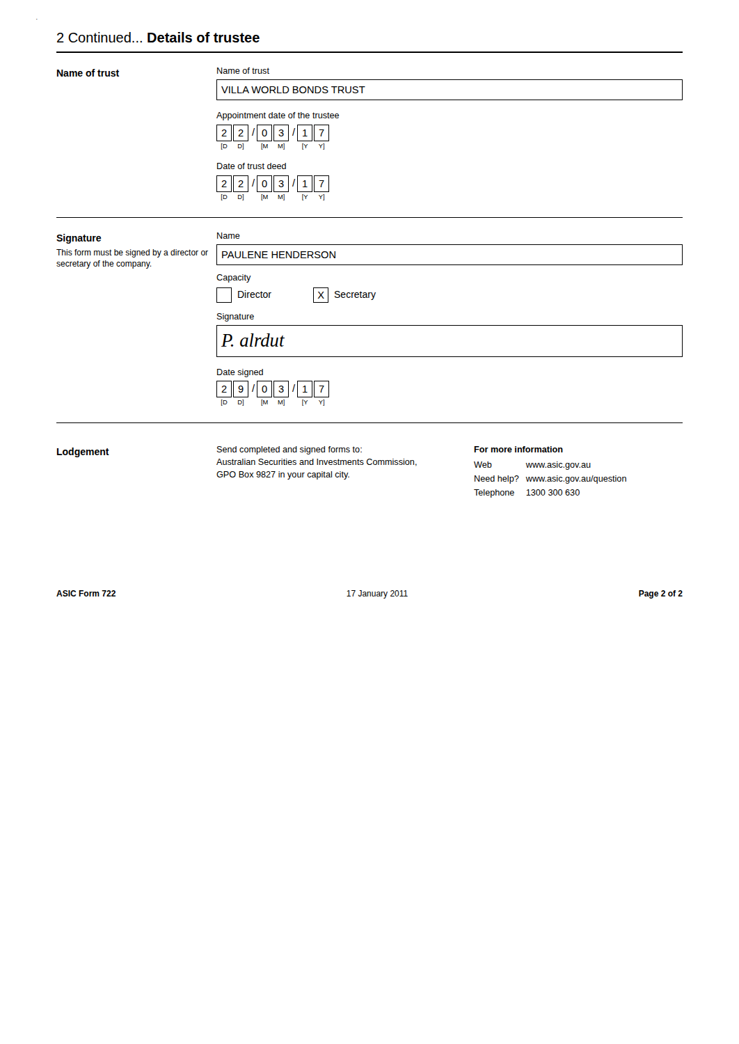·
2 Continued... Details of trustee
Name of trust
Name of trust
VILLA WORLD BONDS TRUST
Appointment date of the trustee
2
[D
2
D]
/
0
[M
3
M]
/
1
[Y
7
Y]
Date of trust deed
2
[D
2
D]
/
0
[M
3
M]
/
1
[Y
7
Y]
Signature This form must be signed by a director or secretary of the company.
Name
PAULENE HENDERSON
Capacity
Director
X Secretary
Signature
P. alrdut
Date signed
2
[D
9
D]
/
0
[M
3
M]
/
1
[Y
7
Y]
Lodgement
Send completed and signed forms to:
Australian Securities and Investments Commission,
GPO Box 9827 in your capital city.
For more information
| Web | www.asic.gov.au |
| Need help? | www.asic.gov.au/question |
| Telephone | 1300 300 630 |
ASIC Form 722
17 January 2011
Page 2 of 2